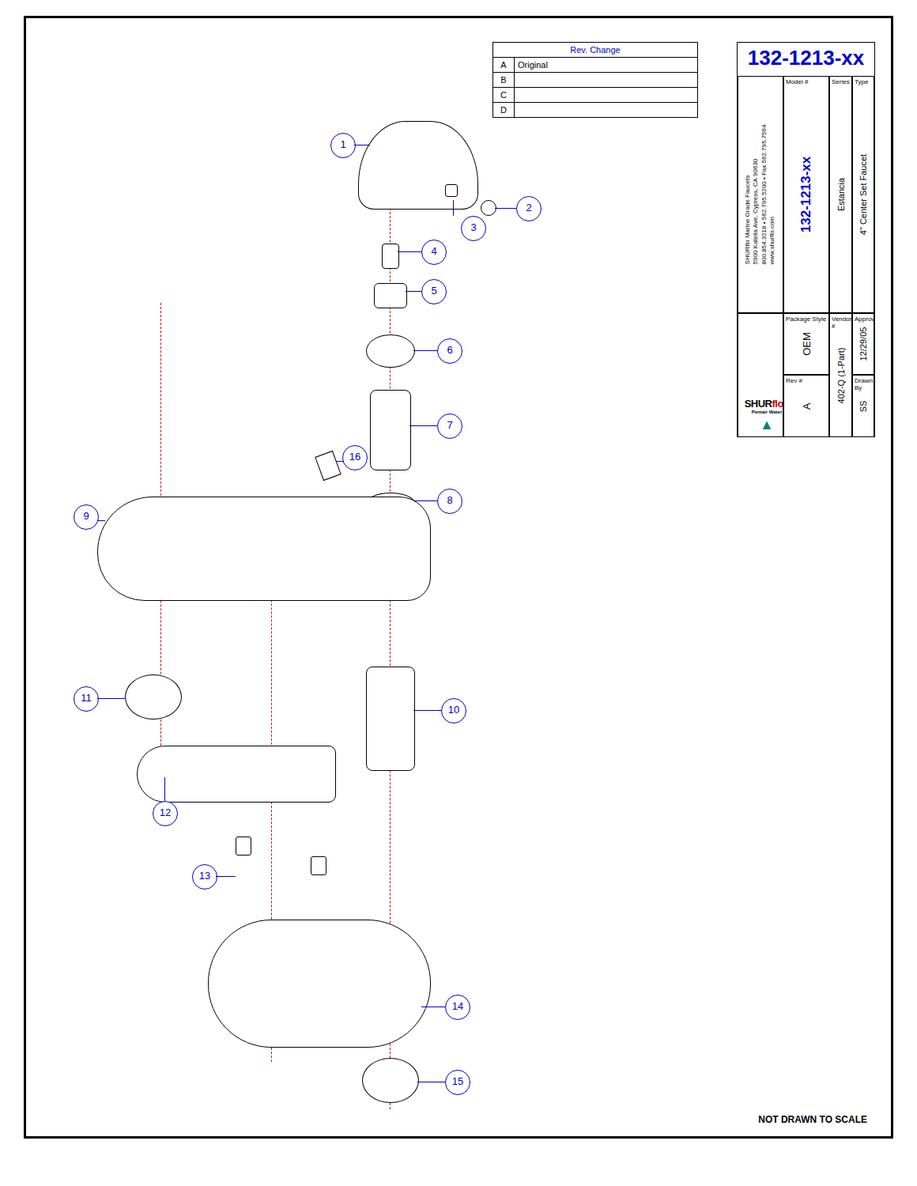| Rev. Change |
| --- |
| A | Original |
| B | |
| C | |
| D | |
132-1213-xx
SHURflo Marine Grade Faucets
5900 Katella Ave. Cypress, CA 90630
800.854.3218 • 562.795.5200 • Fax 562.795.7564
www.shurflo.com
SHURflo®
Pentair Water
▲
Model #
132-1213-xx
Package Style
OEM
Rev #
A
Series
Estancia
Vendor #
402-Q (1-Part)
Type
4" Center Set Faucet
Approved/Modified
12/29/05
Drawn By
SS
1
2
3
4
5
6
7
8
16
9
10
11
12
13
14
15
NOT DRAWN TO SCALE